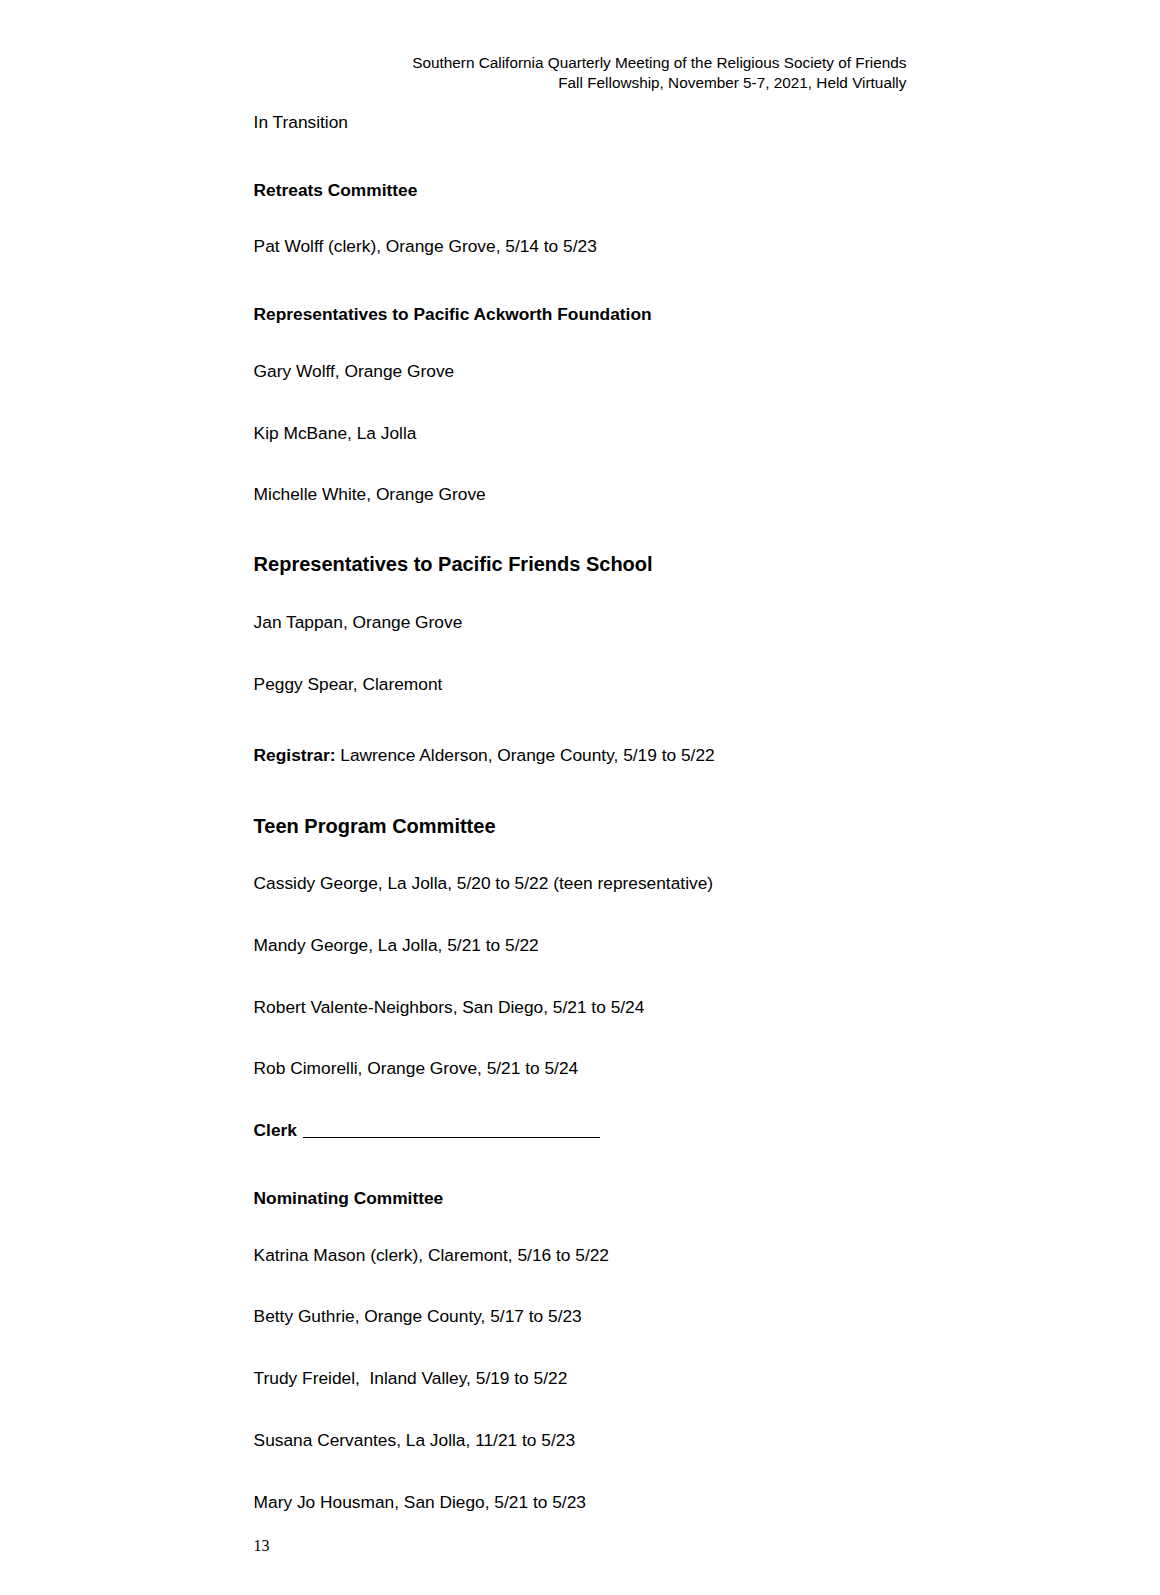Southern California Quarterly Meeting of the Religious Society of Friends
Fall Fellowship, November 5-7, 2021, Held Virtually
In Transition
Retreats Committee
Pat Wolff (clerk), Orange Grove, 5/14 to 5/23
Representatives to Pacific Ackworth Foundation
Gary Wolff, Orange Grove
Kip McBane, La Jolla
Michelle White, Orange Grove
Representatives to Pacific Friends School
Jan Tappan, Orange Grove
Peggy Spear, Claremont
Registrar: Lawrence Alderson, Orange County, 5/19 to 5/22
Teen Program Committee
Cassidy George, La Jolla, 5/20 to 5/22 (teen representative)
Mandy George, La Jolla, 5/21 to 5/22
Robert Valente-Neighbors, San Diego, 5/21 to 5/24
Rob Cimorelli, Orange Grove, 5/21 to 5/24
Clerk
Nominating Committee
Katrina Mason (clerk), Claremont, 5/16 to 5/22
Betty Guthrie, Orange County, 5/17 to 5/23
Trudy Freidel, Inland Valley, 5/19 to 5/22
Susana Cervantes, La Jolla, 11/21 to 5/23
Mary Jo Housman, San Diego, 5/21 to 5/23
13